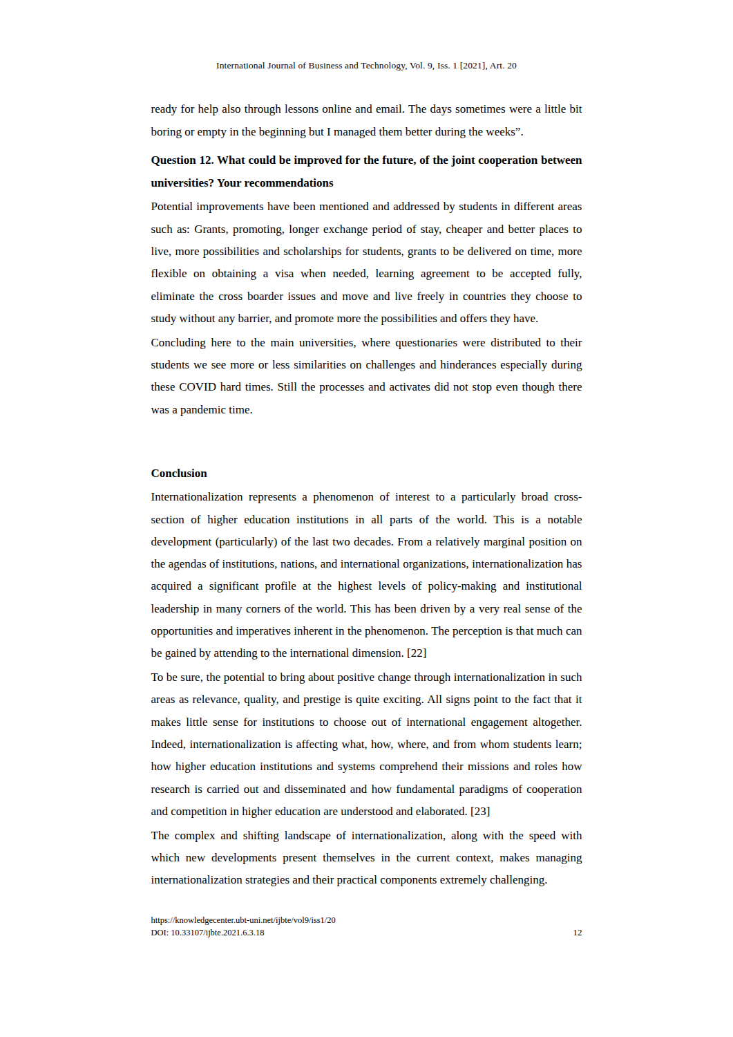International Journal of Business and Technology, Vol. 9, Iss. 1 [2021], Art. 20
ready for help also through lessons online and email. The days sometimes were a little bit boring or empty in the beginning but I managed them better during the weeks”.
Question 12. What could be improved for the future, of the joint cooperation between universities? Your recommendations
Potential improvements have been mentioned and addressed by students in different areas such as: Grants, promoting, longer exchange period of stay, cheaper and better places to live, more possibilities and scholarships for students, grants to be delivered on time, more flexible on obtaining a visa when needed, learning agreement to be accepted fully, eliminate the cross boarder issues and move and live freely in countries they choose to study without any barrier, and promote more the possibilities and offers they have.
Concluding here to the main universities, where questionaries were distributed to their students we see more or less similarities on challenges and hinderances especially during these COVID hard times. Still the processes and activates did not stop even though there was a pandemic time.
Conclusion
Internationalization represents a phenomenon of interest to a particularly broad cross-section of higher education institutions in all parts of the world. This is a notable development (particularly) of the last two decades. From a relatively marginal position on the agendas of institutions, nations, and international organizations, internationalization has acquired a significant profile at the highest levels of policy-making and institutional leadership in many corners of the world. This has been driven by a very real sense of the opportunities and imperatives inherent in the phenomenon. The perception is that much can be gained by attending to the international dimension. [22]
To be sure, the potential to bring about positive change through internationalization in such areas as relevance, quality, and prestige is quite exciting. All signs point to the fact that it makes little sense for institutions to choose out of international engagement altogether. Indeed, internationalization is affecting what, how, where, and from whom students learn; how higher education institutions and systems comprehend their missions and roles how research is carried out and disseminated and how fundamental paradigms of cooperation and competition in higher education are understood and elaborated. [23]
The complex and shifting landscape of internationalization, along with the speed with which new developments present themselves in the current context, makes managing internationalization strategies and their practical components extremely challenging.
https://knowledgecenter.ubt-uni.net/ijbte/vol9/iss1/20 DOI: 10.33107/ijbte.2021.6.3.18 12